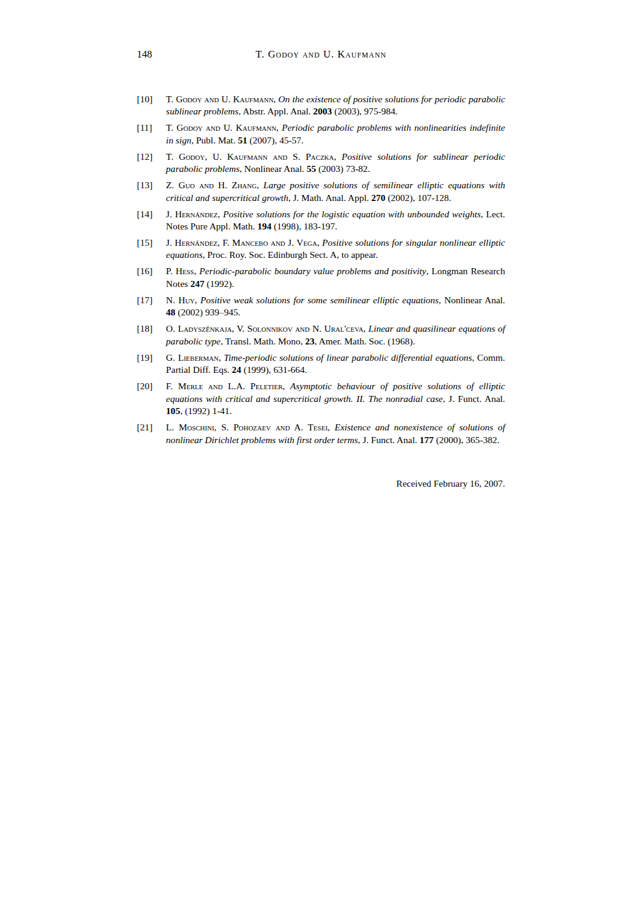148 T. Godoy and U. Kaufmann
[10] T. Godoy and U. Kaufmann, On the existence of positive solutions for periodic parabolic sublinear problems, Abstr. Appl. Anal. 2003 (2003), 975-984.
[11] T. Godoy and U. Kaufmann, Periodic parabolic problems with nonlinearities indefinite in sign, Publ. Mat. 51 (2007), 45-57.
[12] T. Godoy, U. Kaufmann and S. Paczka, Positive solutions for sublinear periodic parabolic problems, Nonlinear Anal. 55 (2003) 73-82.
[13] Z. Guo and H. Zhang, Large positive solutions of semilinear elliptic equations with critical and supercritical growth, J. Math. Anal. Appl. 270 (2002), 107-128.
[14] J. Hernández, Positive solutions for the logistic equation with unbounded weights, Lect. Notes Pure Appl. Math. 194 (1998), 183-197.
[15] J. Hernández, F. Mancebo and J. Vega, Positive solutions for singular nonlinear elliptic equations, Proc. Roy. Soc. Edinburgh Sect. A, to appear.
[16] P. Hess, Periodic-parabolic boundary value problems and positivity, Longman Research Notes 247 (1992).
[17] N. Huy, Positive weak solutions for some semilinear elliptic equations, Nonlinear Anal. 48 (2002) 939–945.
[18] O. Ladyszěnkaja, V. Solonnikov and N. Ural'ceva, Linear and quasilinear equations of parabolic type, Transl. Math. Mono, 23, Amer. Math. Soc. (1968).
[19] G. Lieberman, Time-periodic solutions of linear parabolic differential equations, Comm. Partial Diff. Eqs. 24 (1999), 631-664.
[20] F. Merle and L.A. Peletier, Asymptotic behaviour of positive solutions of elliptic equations with critical and supercritical growth. II. The nonradial case, J. Funct. Anal. 105, (1992) 1-41.
[21] L. Moschini, S. Pohozaev and A. Tesei, Existence and nonexistence of solutions of nonlinear Dirichlet problems with first order terms, J. Funct. Anal. 177 (2000), 365-382.
Received February 16, 2007.